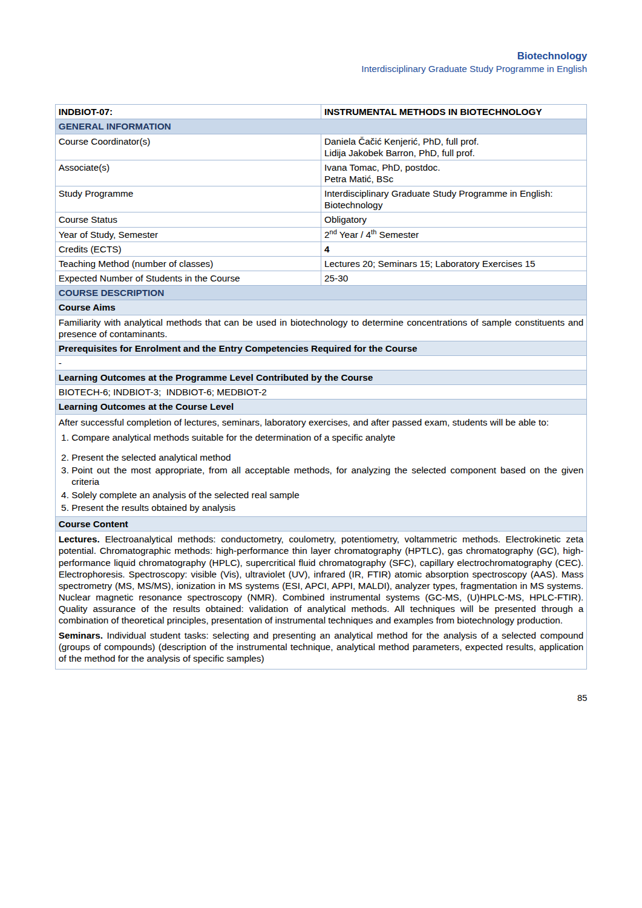Biotechnology
Interdisciplinary Graduate Study Programme in English
| INDBIOT-07: | INSTRUMENTAL METHODS IN BIOTECHNOLOGY |
| GENERAL INFORMATION |
| Course Coordinator(s) | Daniela Čačić Kenjerić, PhD, full prof. Lidija Jakobek Barron, PhD, full prof. |
| Associate(s) | Ivana Tomac, PhD, postdoc. Petra Matić, BSc |
| Study Programme | Interdisciplinary Graduate Study Programme in English: Biotechnology |
| Course Status | Obligatory |
| Year of Study, Semester | 2 nd Year / 4 th Semester |
| Credits (ECTS) | 4 |
| Teaching Method (number of classes) | Lectures 20; Seminars 15; Laboratory Exercises 15 |
| Expected Number of Students in the Course | 25-30 |
| COURSE DESCRIPTION |
| Course Aims |
| Familiarity with analytical methods that can be used in biotechnology to determine concentrations of sample constituents and presence of contaminants. |
| Prerequisites for Enrolment and the Entry Competencies Required for the Course |
| - |
| Learning Outcomes at the Programme Level Contributed by the Course |
| BIOTECH-6; INDBIOT-3; INDBIOT-6; MEDBIOT-2 |
| Learning Outcomes at the Course Level |
| After successful completion of lectures, seminars, laboratory exercises, and after passed exam, students will be able to: Compare analytical methods suitable for the determination of a specific analyte Present the selected analytical method Point out the most appropriate, from all acceptable methods, for analyzing the selected component based on the given criteria Solely complete an analysis of the selected real sample Present the results obtained by analysis |
| Course Content |
| Lectures. Electroanalytical methods: conductometry, coulometry, potentiometry, voltammetric methods. Electrokinetic zeta potential. Chromatographic methods: high-performance thin layer chromatography (HPTLC), gas chromatography (GC), high-performance liquid chromatography (HPLC), supercritical fluid chromatography (SFC), capillary electrochromatography (CEC). Electrophoresis. Spectroscopy: visible (Vis), ultraviolet (UV), infrared (IR, FTIR) atomic absorption spectroscopy (AAS). Mass spectrometry (MS, MS/MS), ionization in MS systems (ESI, APCI, APPI, MALDI), analyzer types, fragmentation in MS systems. Nuclear magnetic resonance spectroscopy (NMR). Combined instrumental systems (GC-MS, (U)HPLC-MS, HPLC-FTIR). Quality assurance of the results obtained: validation of analytical methods. All techniques will be presented through a combination of theoretical principles, presentation of instrumental techniques and examples from biotechnology production. Seminars. Individual student tasks: selecting and presenting an analytical method for the analysis of a selected compound (groups of compounds) (description of the instrumental technique, analytical method parameters, expected results, application of the method for the analysis of specific samples) |
85